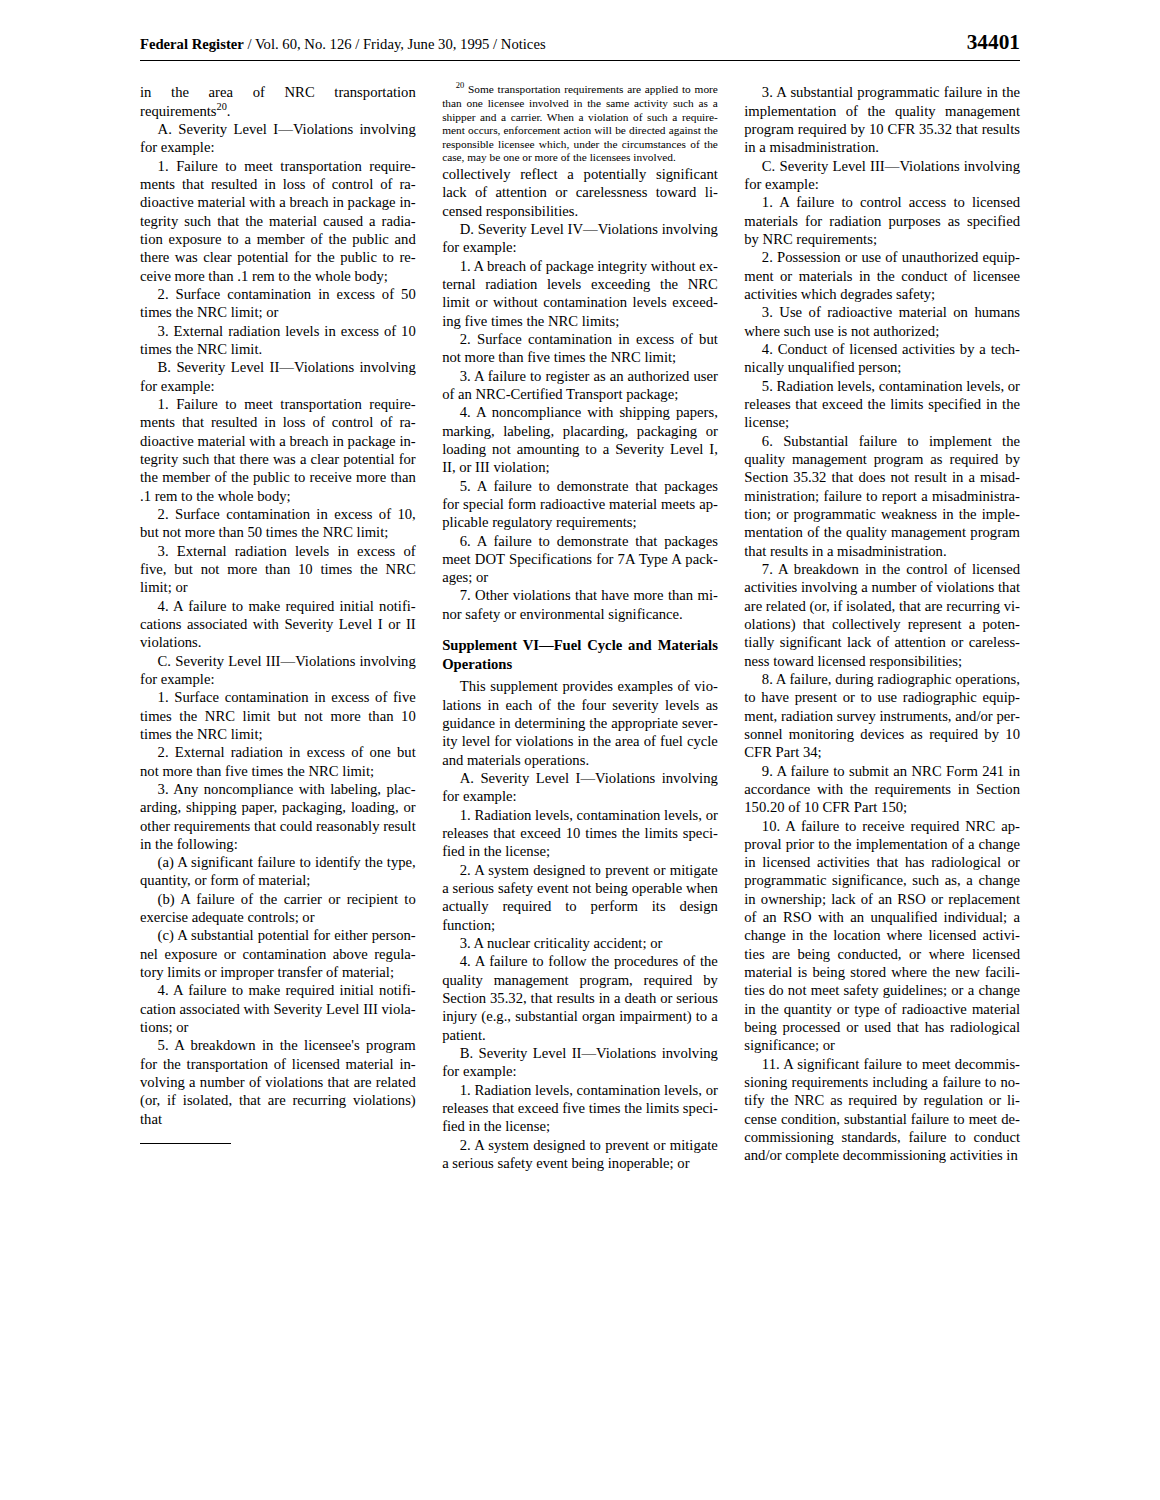Federal Register / Vol. 60, No. 126 / Friday, June 30, 1995 / Notices
34401
in the area of NRC transportation requirements20.
A. Severity Level I—Violations involving for example:
1. Failure to meet transportation requirements that resulted in loss of control of radioactive material with a breach in package integrity such that the material caused a radiation exposure to a member of the public and there was clear potential for the public to receive more than .1 rem to the whole body;
2. Surface contamination in excess of 50 times the NRC limit; or
3. External radiation levels in excess of 10 times the NRC limit.
B. Severity Level II—Violations involving for example:
1. Failure to meet transportation requirements that resulted in loss of control of radioactive material with a breach in package integrity such that there was a clear potential for the member of the public to receive more than .1 rem to the whole body;
2. Surface contamination in excess of 10, but not more than 50 times the NRC limit;
3. External radiation levels in excess of five, but not more than 10 times the NRC limit; or
4. A failure to make required initial notifications associated with Severity Level I or II violations.
C. Severity Level III—Violations involving for example:
1. Surface contamination in excess of five times the NRC limit but not more than 10 times the NRC limit;
2. External radiation in excess of one but not more than five times the NRC limit;
3. Any noncompliance with labeling, placarding, shipping paper, packaging, loading, or other requirements that could reasonably result in the following:
(a) A significant failure to identify the type, quantity, or form of material;
(b) A failure of the carrier or recipient to exercise adequate controls; or
(c) A substantial potential for either personnel exposure or contamination above regulatory limits or improper transfer of material;
4. A failure to make required initial notification associated with Severity Level III violations; or
5. A breakdown in the licensee's program for the transportation of licensed material involving a number of violations that are related (or, if isolated, that are recurring violations) that
20 Some transportation requirements are applied to more than one licensee involved in the same activity such as a shipper and a carrier. When a violation of such a requirement occurs, enforcement action will be directed against the responsible licensee which, under the circumstances of the case, may be one or more of the licensees involved.
collectively reflect a potentially significant lack of attention or carelessness toward licensed responsibilities.
D. Severity Level IV—Violations involving for example:
1. A breach of package integrity without external radiation levels exceeding the NRC limit or without contamination levels exceeding five times the NRC limits;
2. Surface contamination in excess of but not more than five times the NRC limit;
3. A failure to register as an authorized user of an NRC-Certified Transport package;
4. A noncompliance with shipping papers, marking, labeling, placarding, packaging or loading not amounting to a Severity Level I, II, or III violation;
5. A failure to demonstrate that packages for special form radioactive material meets applicable regulatory requirements;
6. A failure to demonstrate that packages meet DOT Specifications for 7A Type A packages; or
7. Other violations that have more than minor safety or environmental significance.
Supplement VI—Fuel Cycle and Materials Operations
This supplement provides examples of violations in each of the four severity levels as guidance in determining the appropriate severity level for violations in the area of fuel cycle and materials operations.
A. Severity Level I—Violations involving for example:
1. Radiation levels, contamination levels, or releases that exceed 10 times the limits specified in the license;
2. A system designed to prevent or mitigate a serious safety event not being operable when actually required to perform its design function;
3. A nuclear criticality accident; or
4. A failure to follow the procedures of the quality management program, required by Section 35.32, that results in a death or serious injury (e.g., substantial organ impairment) to a patient.
B. Severity Level II—Violations involving for example:
1. Radiation levels, contamination levels, or releases that exceed five times the limits specified in the license;
2. A system designed to prevent or mitigate a serious safety event being inoperable; or
3. A substantial programmatic failure in the implementation of the quality management program required by 10 CFR 35.32 that results in a misadministration.
C. Severity Level III—Violations involving for example:
1. A failure to control access to licensed materials for radiation purposes as specified by NRC requirements;
2. Possession or use of unauthorized equipment or materials in the conduct of licensee activities which degrades safety;
3. Use of radioactive material on humans where such use is not authorized;
4. Conduct of licensed activities by a technically unqualified person;
5. Radiation levels, contamination levels, or releases that exceed the limits specified in the license;
6. Substantial failure to implement the quality management program as required by Section 35.32 that does not result in a misadministration; failure to report a misadministration; or programmatic weakness in the implementation of the quality management program that results in a misadministration.
7. A breakdown in the control of licensed activities involving a number of violations that are related (or, if isolated, that are recurring violations) that collectively represent a potentially significant lack of attention or carelessness toward licensed responsibilities;
8. A failure, during radiographic operations, to have present or to use radiographic equipment, radiation survey instruments, and/or personnel monitoring devices as required by 10 CFR Part 34;
9. A failure to submit an NRC Form 241 in accordance with the requirements in Section 150.20 of 10 CFR Part 150;
10. A failure to receive required NRC approval prior to the implementation of a change in licensed activities that has radiological or programmatic significance, such as, a change in ownership; lack of an RSO or replacement of an RSO with an unqualified individual; a change in the location where licensed activities are being conducted, or where licensed material is being stored where the new facilities do not meet safety guidelines; or a change in the quantity or type of radioactive material being processed or used that has radiological significance; or
11. A significant failure to meet decommissioning requirements including a failure to notify the NRC as required by regulation or license condition, substantial failure to meet decommissioning standards, failure to conduct and/or complete decommissioning activities in